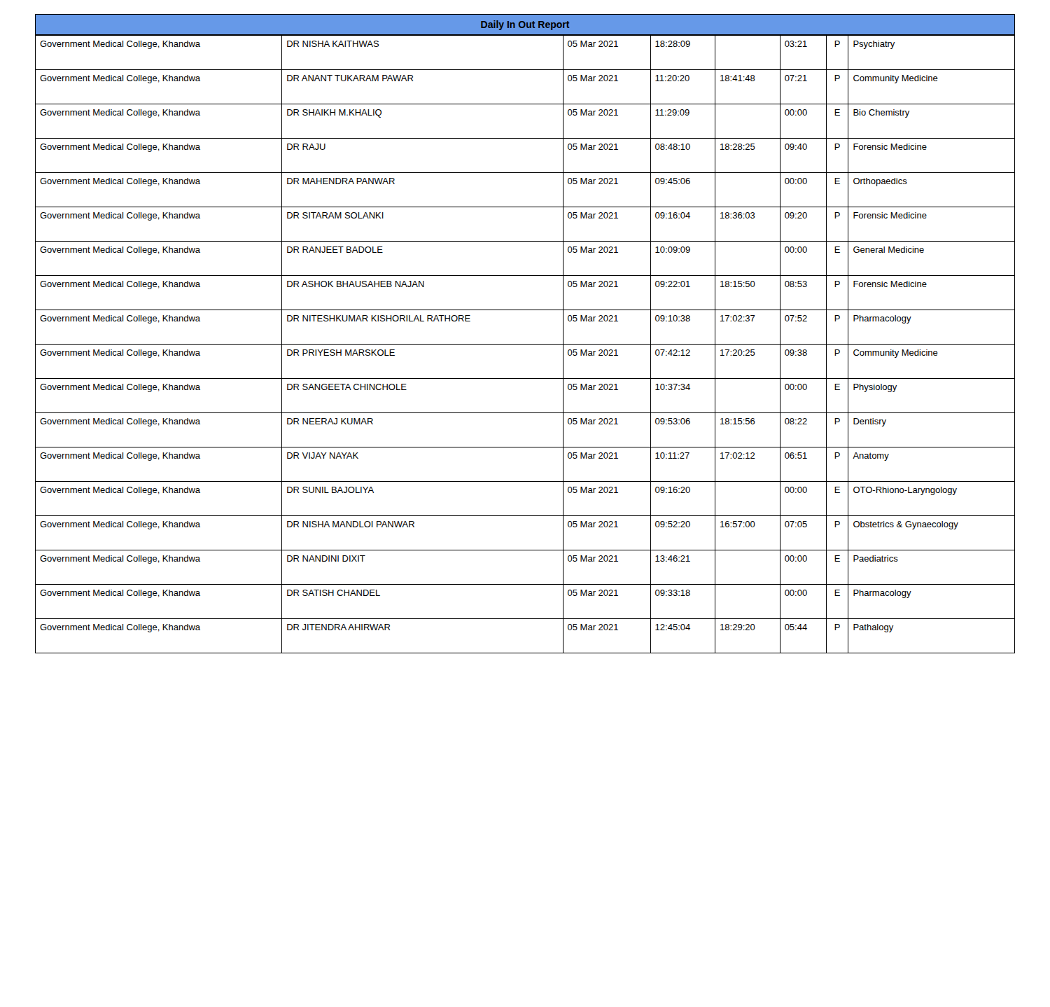Daily In Out Report
| Government Medical College, Khandwa | DR NISHA KAITHWAS | 05 Mar 2021 | 18:28:09 | | 03:21 | P | Psychiatry |
| Government Medical College, Khandwa | DR ANANT TUKARAM PAWAR | 05 Mar 2021 | 11:20:20 | 18:41:48 | 07:21 | P | Community Medicine |
| Government Medical College, Khandwa | DR SHAIKH M.KHALIQ | 05 Mar 2021 | 11:29:09 | | 00:00 | E | Bio Chemistry |
| Government Medical College, Khandwa | DR RAJU | 05 Mar 2021 | 08:48:10 | 18:28:25 | 09:40 | P | Forensic Medicine |
| Government Medical College, Khandwa | DR MAHENDRA PANWAR | 05 Mar 2021 | 09:45:06 | | 00:00 | E | Orthopaedics |
| Government Medical College, Khandwa | DR SITARAM SOLANKI | 05 Mar 2021 | 09:16:04 | 18:36:03 | 09:20 | P | Forensic Medicine |
| Government Medical College, Khandwa | DR RANJEET BADOLE | 05 Mar 2021 | 10:09:09 | | 00:00 | E | General Medicine |
| Government Medical College, Khandwa | DR ASHOK BHAUSAHEB NAJAN | 05 Mar 2021 | 09:22:01 | 18:15:50 | 08:53 | P | Forensic Medicine |
| Government Medical College, Khandwa | DR NITESHKUMAR KISHORILAL RATHORE | 05 Mar 2021 | 09:10:38 | 17:02:37 | 07:52 | P | Pharmacology |
| Government Medical College, Khandwa | DR PRIYESH MARSKOLE | 05 Mar 2021 | 07:42:12 | 17:20:25 | 09:38 | P | Community Medicine |
| Government Medical College, Khandwa | DR SANGEETA CHINCHOLE | 05 Mar 2021 | 10:37:34 | | 00:00 | E | Physiology |
| Government Medical College, Khandwa | DR NEERAJ KUMAR | 05 Mar 2021 | 09:53:06 | 18:15:56 | 08:22 | P | Dentisry |
| Government Medical College, Khandwa | DR VIJAY NAYAK | 05 Mar 2021 | 10:11:27 | 17:02:12 | 06:51 | P | Anatomy |
| Government Medical College, Khandwa | DR SUNIL BAJOLIYA | 05 Mar 2021 | 09:16:20 | | 00:00 | E | OTO-Rhiono-Laryngology |
| Government Medical College, Khandwa | DR NISHA MANDLOI PANWAR | 05 Mar 2021 | 09:52:20 | 16:57:00 | 07:05 | P | Obstetrics & Gynaecology |
| Government Medical College, Khandwa | DR NANDINI DIXIT | 05 Mar 2021 | 13:46:21 | | 00:00 | E | Paediatrics |
| Government Medical College, Khandwa | DR SATISH CHANDEL | 05 Mar 2021 | 09:33:18 | | 00:00 | E | Pharmacology |
| Government Medical College, Khandwa | DR JITENDRA AHIRWAR | 05 Mar 2021 | 12:45:04 | 18:29:20 | 05:44 | P | Pathalogy |